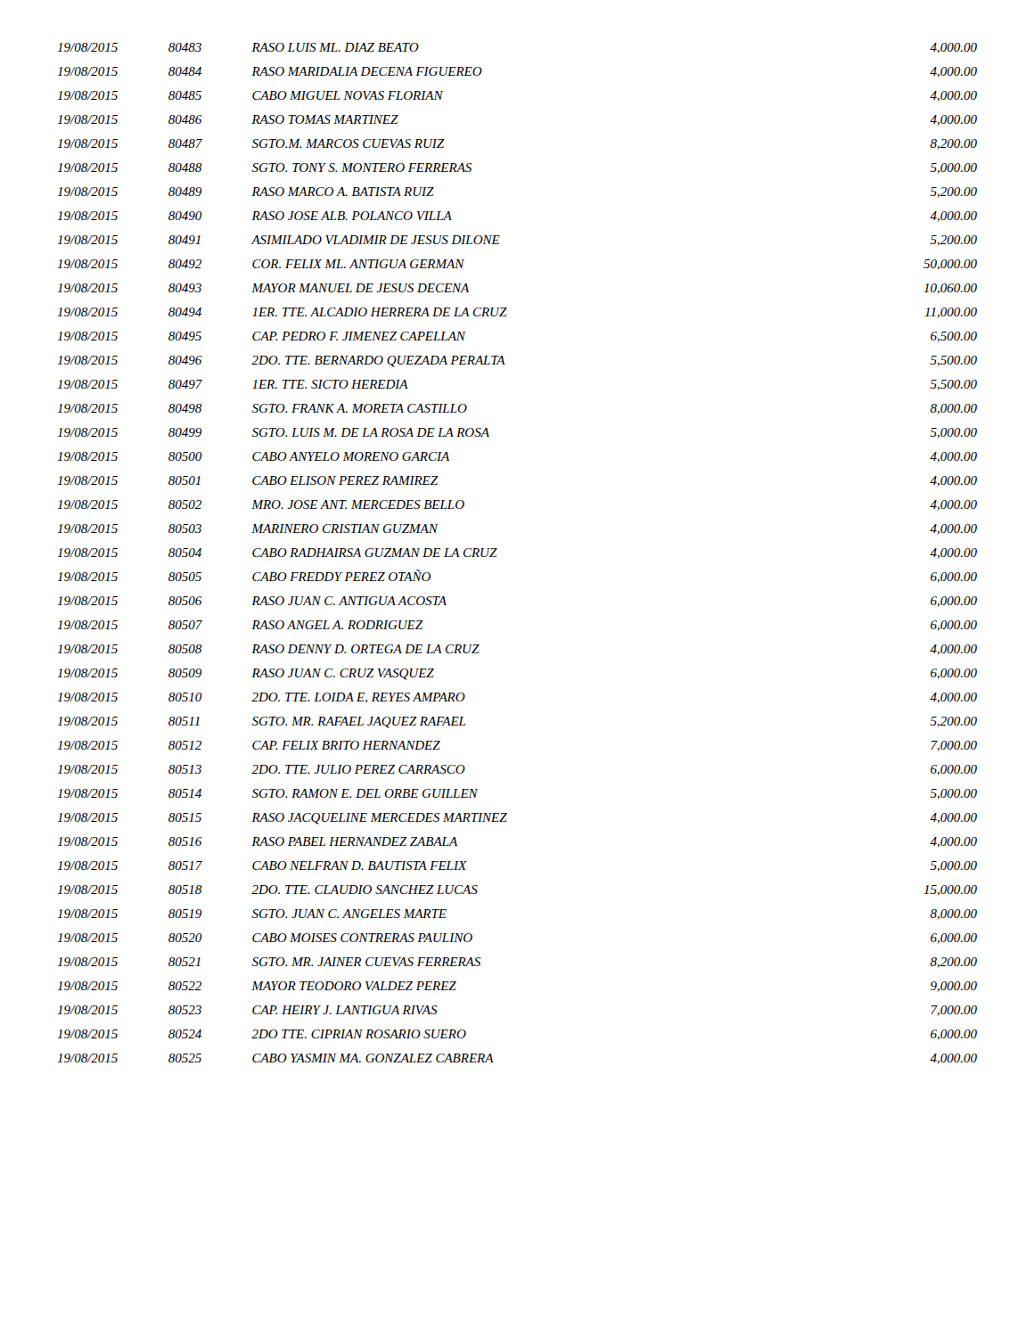| 19/08/2015 | 80483 | RASO LUIS ML. DIAZ BEATO | 4,000.00 |
| 19/08/2015 | 80484 | RASO MARIDALIA DECENA FIGUEREO | 4,000.00 |
| 19/08/2015 | 80485 | CABO MIGUEL NOVAS FLORIAN | 4,000.00 |
| 19/08/2015 | 80486 | RASO TOMAS MARTINEZ | 4,000.00 |
| 19/08/2015 | 80487 | SGTO.M. MARCOS CUEVAS RUIZ | 8,200.00 |
| 19/08/2015 | 80488 | SGTO. TONY S. MONTERO FERRERAS | 5,000.00 |
| 19/08/2015 | 80489 | RASO MARCO A. BATISTA RUIZ | 5,200.00 |
| 19/08/2015 | 80490 | RASO JOSE ALB. POLANCO VILLA | 4,000.00 |
| 19/08/2015 | 80491 | ASIMILADO VLADIMIR DE JESUS DILONE | 5,200.00 |
| 19/08/2015 | 80492 | COR. FELIX ML. ANTIGUA GERMAN | 50,000.00 |
| 19/08/2015 | 80493 | MAYOR MANUEL DE JESUS DECENA | 10,060.00 |
| 19/08/2015 | 80494 | 1ER. TTE. ALCADIO HERRERA DE LA CRUZ | 11,000.00 |
| 19/08/2015 | 80495 | CAP. PEDRO F. JIMENEZ CAPELLAN | 6,500.00 |
| 19/08/2015 | 80496 | 2DO. TTE. BERNARDO QUEZADA PERALTA | 5,500.00 |
| 19/08/2015 | 80497 | 1ER. TTE. SICTO HEREDIA | 5,500.00 |
| 19/08/2015 | 80498 | SGTO. FRANK A. MORETA CASTILLO | 8,000.00 |
| 19/08/2015 | 80499 | SGTO. LUIS M. DE LA ROSA DE LA ROSA | 5,000.00 |
| 19/08/2015 | 80500 | CABO ANYELO MORENO GARCIA | 4,000.00 |
| 19/08/2015 | 80501 | CABO ELISON PEREZ RAMIREZ | 4,000.00 |
| 19/08/2015 | 80502 | MRO. JOSE ANT. MERCEDES BELLO | 4,000.00 |
| 19/08/2015 | 80503 | MARINERO CRISTIAN GUZMAN | 4,000.00 |
| 19/08/2015 | 80504 | CABO RADHAIRSA GUZMAN DE LA CRUZ | 4,000.00 |
| 19/08/2015 | 80505 | CABO FREDDY PEREZ OTAÑO | 6,000.00 |
| 19/08/2015 | 80506 | RASO JUAN C. ANTIGUA ACOSTA | 6,000.00 |
| 19/08/2015 | 80507 | RASO ANGEL A. RODRIGUEZ | 6,000.00 |
| 19/08/2015 | 80508 | RASO DENNY D. ORTEGA DE LA CRUZ | 4,000.00 |
| 19/08/2015 | 80509 | RASO JUAN C. CRUZ VASQUEZ | 6,000.00 |
| 19/08/2015 | 80510 | 2DO. TTE. LOIDA E, REYES AMPARO | 4,000.00 |
| 19/08/2015 | 80511 | SGTO. MR. RAFAEL JAQUEZ RAFAEL | 5,200.00 |
| 19/08/2015 | 80512 | CAP. FELIX BRITO HERNANDEZ | 7,000.00 |
| 19/08/2015 | 80513 | 2DO. TTE. JULIO PEREZ CARRASCO | 6,000.00 |
| 19/08/2015 | 80514 | SGTO. RAMON E. DEL ORBE GUILLEN | 5,000.00 |
| 19/08/2015 | 80515 | RASO JACQUELINE MERCEDES MARTINEZ | 4,000.00 |
| 19/08/2015 | 80516 | RASO PABEL HERNANDEZ ZABALA | 4,000.00 |
| 19/08/2015 | 80517 | CABO NELFRAN D. BAUTISTA FELIX | 5,000.00 |
| 19/08/2015 | 80518 | 2DO. TTE. CLAUDIO SANCHEZ LUCAS | 15,000.00 |
| 19/08/2015 | 80519 | SGTO. JUAN C. ANGELES MARTE | 8,000.00 |
| 19/08/2015 | 80520 | CABO MOISES CONTRERAS PAULINO | 6,000.00 |
| 19/08/2015 | 80521 | SGTO. MR. JAINER CUEVAS FERRERAS | 8,200.00 |
| 19/08/2015 | 80522 | MAYOR TEODORO VALDEZ PEREZ | 9,000.00 |
| 19/08/2015 | 80523 | CAP. HEIRY J. LANTIGUA RIVAS | 7,000.00 |
| 19/08/2015 | 80524 | 2DO TTE. CIPRIAN ROSARIO SUERO | 6,000.00 |
| 19/08/2015 | 80525 | CABO YASMIN MA. GONZALEZ CABRERA | 4,000.00 |